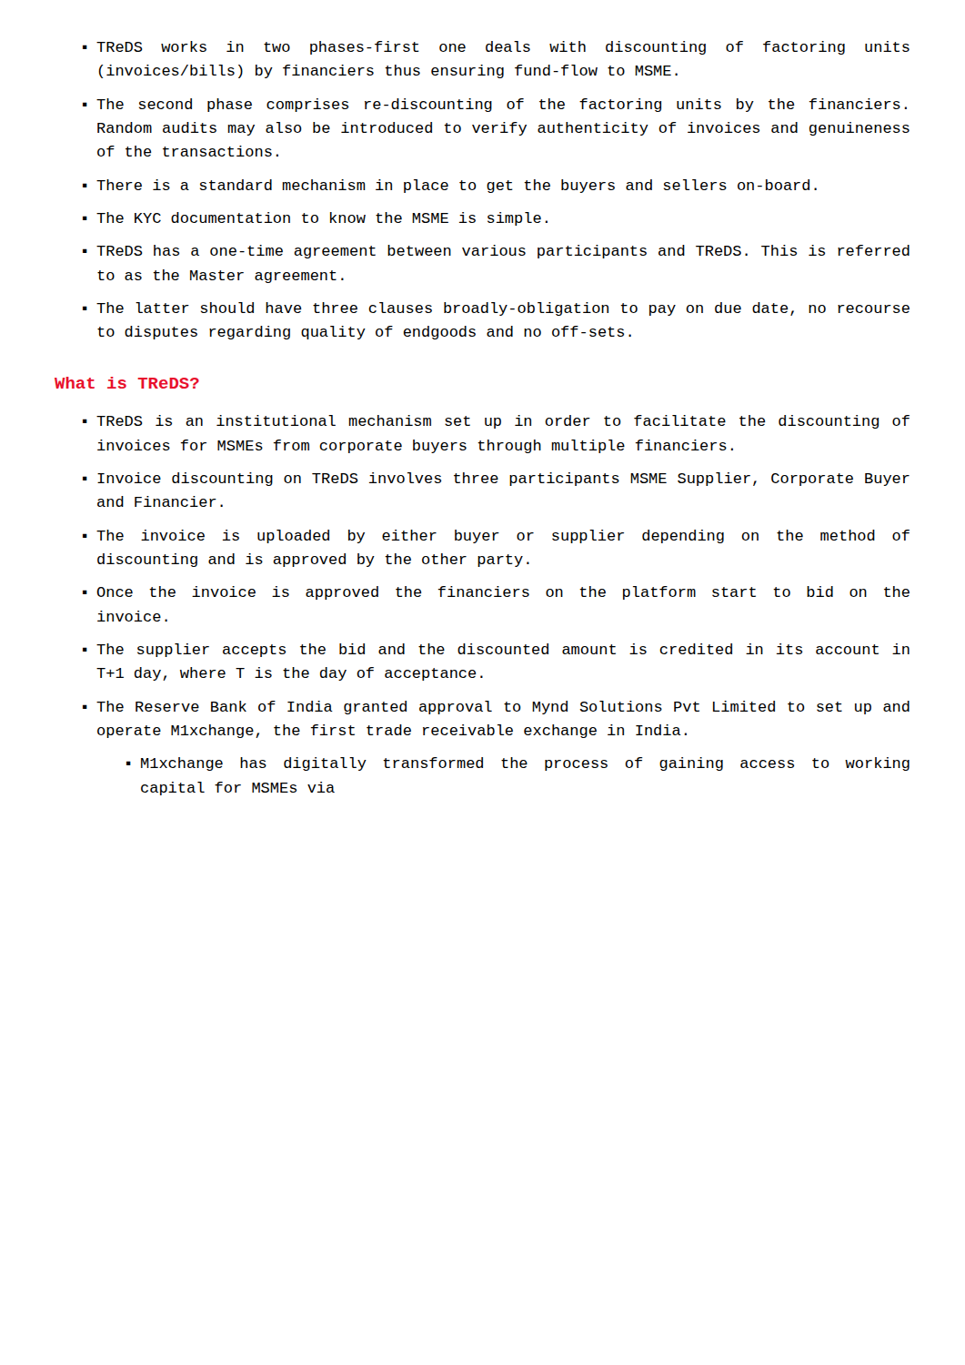TReDS works in two phases-first one deals with discounting of factoring units (invoices/bills) by financiers thus ensuring fund-flow to MSME.
The second phase comprises re-discounting of the factoring units by the financiers. Random audits may also be introduced to verify authenticity of invoices and genuineness of the transactions.
There is a standard mechanism in place to get the buyers and sellers on-board.
The KYC documentation to know the MSME is simple.
TReDS has a one-time agreement between various participants and TReDS. This is referred to as the Master agreement.
The latter should have three clauses broadly-obligation to pay on due date, no recourse to disputes regarding quality of endgoods and no off-sets.
What is TReDS?
TReDS is an institutional mechanism set up in order to facilitate the discounting of invoices for MSMEs from corporate buyers through multiple financiers.
Invoice discounting on TReDS involves three participants MSME Supplier, Corporate Buyer and Financier.
The invoice is uploaded by either buyer or supplier depending on the method of discounting and is approved by the other party.
Once the invoice is approved the financiers on the platform start to bid on the invoice.
The supplier accepts the bid and the discounted amount is credited in its account in T+1 day, where T is the day of acceptance.
The Reserve Bank of India granted approval to Mynd Solutions Pvt Limited to set up and operate M1xchange, the first trade receivable exchange in India.
M1xchange has digitally transformed the process of gaining access to working capital for MSMEs via